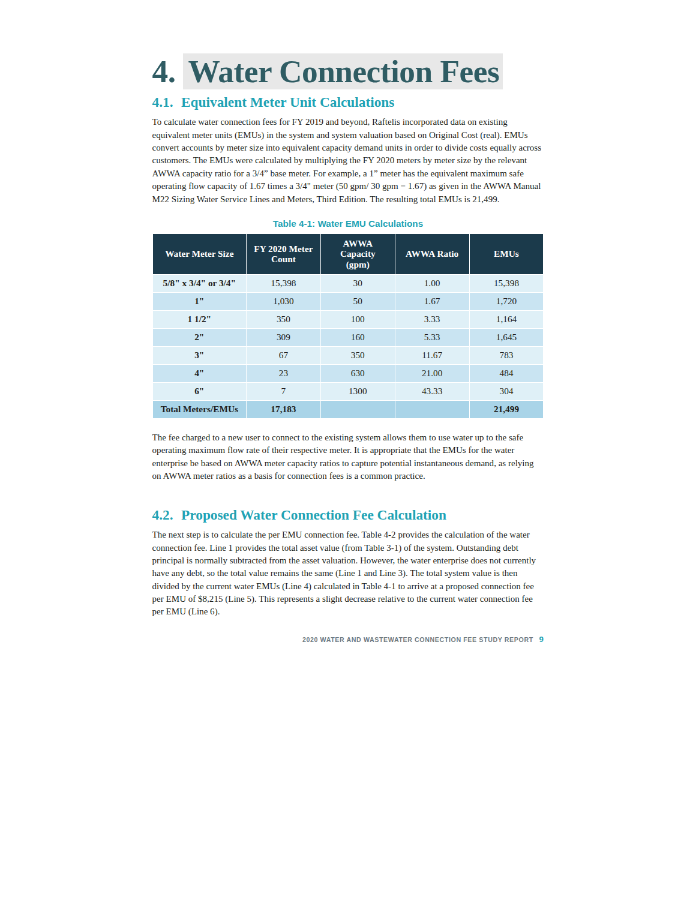4. Water Connection Fees
4.1. Equivalent Meter Unit Calculations
To calculate water connection fees for FY 2019 and beyond, Raftelis incorporated data on existing equivalent meter units (EMUs) in the system and system valuation based on Original Cost (real). EMUs convert accounts by meter size into equivalent capacity demand units in order to divide costs equally across customers. The EMUs were calculated by multiplying the FY 2020 meters by meter size by the relevant AWWA capacity ratio for a 3/4” base meter. For example, a 1” meter has the equivalent maximum safe operating flow capacity of 1.67 times a 3/4" meter (50 gpm/ 30 gpm = 1.67) as given in the AWWA Manual M22 Sizing Water Service Lines and Meters, Third Edition. The resulting total EMUs is 21,499.
Table 4-1: Water EMU Calculations
| Water Meter Size | FY 2020 Meter Count | AWWA Capacity (gpm) | AWWA Ratio | EMUs |
| --- | --- | --- | --- | --- |
| 5/8" x 3/4" or 3/4" | 15,398 | 30 | 1.00 | 15,398 |
| 1" | 1,030 | 50 | 1.67 | 1,720 |
| 1 1/2" | 350 | 100 | 3.33 | 1,164 |
| 2" | 309 | 160 | 5.33 | 1,645 |
| 3" | 67 | 350 | 11.67 | 783 |
| 4" | 23 | 630 | 21.00 | 484 |
| 6" | 7 | 1300 | 43.33 | 304 |
| Total Meters/EMUs | 17,183 | | | 21,499 |
The fee charged to a new user to connect to the existing system allows them to use water up to the safe operating maximum flow rate of their respective meter. It is appropriate that the EMUs for the water enterprise be based on AWWA meter capacity ratios to capture potential instantaneous demand, as relying on AWWA meter ratios as a basis for connection fees is a common practice.
4.2. Proposed Water Connection Fee Calculation
The next step is to calculate the per EMU connection fee. Table 4-2 provides the calculation of the water connection fee. Line 1 provides the total asset value (from Table 3-1) of the system. Outstanding debt principal is normally subtracted from the asset valuation. However, the water enterprise does not currently have any debt, so the total value remains the same (Line 1 and Line 3). The total system value is then divided by the current water EMUs (Line 4) calculated in Table 4-1 to arrive at a proposed connection fee per EMU of $8,215 (Line 5). This represents a slight decrease relative to the current water connection fee per EMU (Line 6).
2020 WATER AND WASTEWATER CONNECTION FEE STUDY REPORT 9